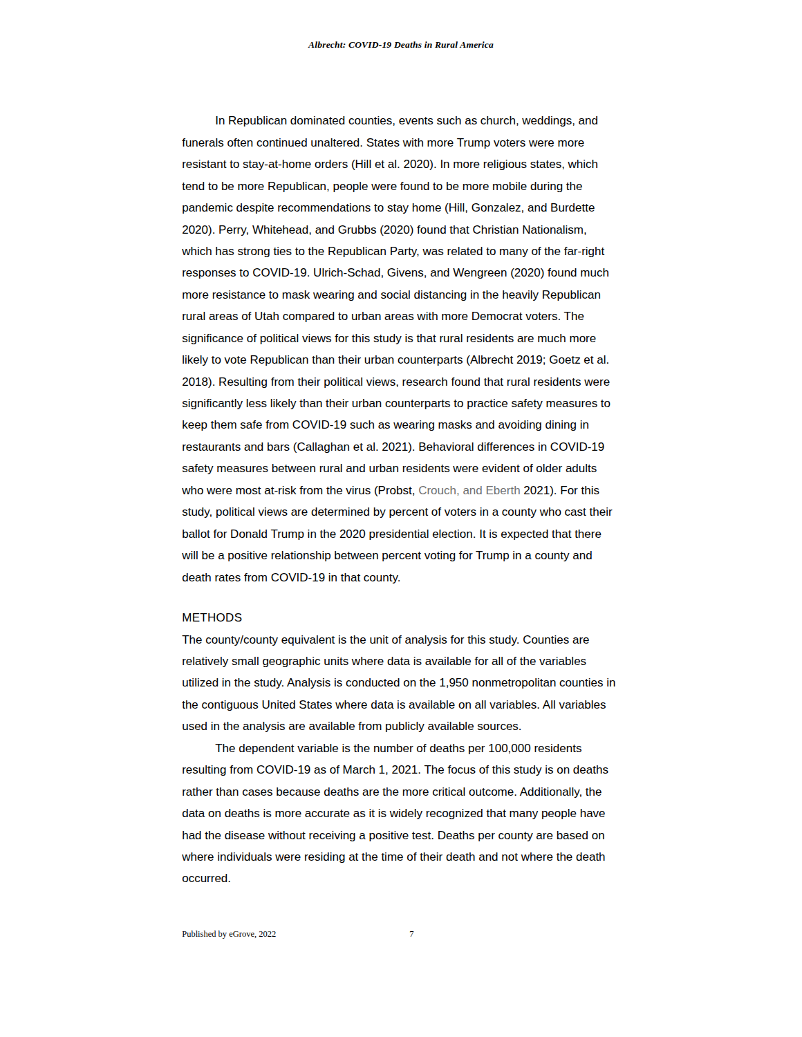Albrecht: COVID-19 Deaths in Rural America
In Republican dominated counties, events such as church, weddings, and funerals often continued unaltered. States with more Trump voters were more resistant to stay-at-home orders (Hill et al. 2020). In more religious states, which tend to be more Republican, people were found to be more mobile during the pandemic despite recommendations to stay home (Hill, Gonzalez, and Burdette 2020). Perry, Whitehead, and Grubbs (2020) found that Christian Nationalism, which has strong ties to the Republican Party, was related to many of the far-right responses to COVID-19. Ulrich-Schad, Givens, and Wengreen (2020) found much more resistance to mask wearing and social distancing in the heavily Republican rural areas of Utah compared to urban areas with more Democrat voters. The significance of political views for this study is that rural residents are much more likely to vote Republican than their urban counterparts (Albrecht 2019; Goetz et al. 2018). Resulting from their political views, research found that rural residents were significantly less likely than their urban counterparts to practice safety measures to keep them safe from COVID-19 such as wearing masks and avoiding dining in restaurants and bars (Callaghan et al. 2021). Behavioral differences in COVID-19 safety measures between rural and urban residents were evident of older adults who were most at-risk from the virus (Probst, Crouch, and Eberth 2021). For this study, political views are determined by percent of voters in a county who cast their ballot for Donald Trump in the 2020 presidential election. It is expected that there will be a positive relationship between percent voting for Trump in a county and death rates from COVID-19 in that county.
METHODS
The county/county equivalent is the unit of analysis for this study. Counties are relatively small geographic units where data is available for all of the variables utilized in the study. Analysis is conducted on the 1,950 nonmetropolitan counties in the contiguous United States where data is available on all variables. All variables used in the analysis are available from publicly available sources.
The dependent variable is the number of deaths per 100,000 residents resulting from COVID-19 as of March 1, 2021. The focus of this study is on deaths rather than cases because deaths are the more critical outcome. Additionally, the data on deaths is more accurate as it is widely recognized that many people have had the disease without receiving a positive test. Deaths per county are based on where individuals were residing at the time of their death and not where the death occurred.
Published by eGrove, 2022
7